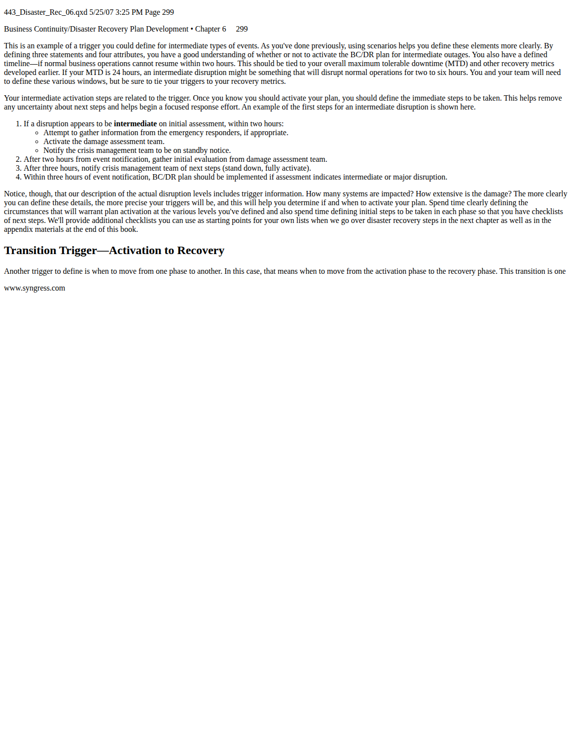443_Disaster_Rec_06.qxd 5/25/07 3:25 PM Page 299
Business Continuity/Disaster Recovery Plan Development • Chapter 6 299
This is an example of a trigger you could define for intermediate types of events. As you've done previously, using scenarios helps you define these elements more clearly. By defining three statements and four attributes, you have a good understanding of whether or not to activate the BC/DR plan for intermediate outages. You also have a defined timeline—if normal business operations cannot resume within two hours. This should be tied to your overall maximum tolerable downtime (MTD) and other recovery metrics developed earlier. If your MTD is 24 hours, an intermediate disruption might be something that will disrupt normal operations for two to six hours. You and your team will need to define these various windows, but be sure to tie your triggers to your recovery metrics.
Your intermediate activation steps are related to the trigger. Once you know you should activate your plan, you should define the immediate steps to be taken. This helps remove any uncertainty about next steps and helps begin a focused response effort. An example of the first steps for an intermediate disruption is shown here.
If a disruption appears to be intermediate on initial assessment, within two hours:
Attempt to gather information from the emergency responders, if appropriate.
Activate the damage assessment team.
Notify the crisis management team to be on standby notice.
After two hours from event notification, gather initial evaluation from damage assessment team.
After three hours, notify crisis management team of next steps (stand down, fully activate).
Within three hours of event notification, BC/DR plan should be implemented if assessment indicates intermediate or major disruption.
Notice, though, that our description of the actual disruption levels includes trigger information. How many systems are impacted? How extensive is the damage? The more clearly you can define these details, the more precise your triggers will be, and this will help you determine if and when to activate your plan. Spend time clearly defining the circumstances that will warrant plan activation at the various levels you've defined and also spend time defining initial steps to be taken in each phase so that you have checklists of next steps. We'll provide additional checklists you can use as starting points for your own lists when we go over disaster recovery steps in the next chapter as well as in the appendix materials at the end of this book.
Transition Trigger—Activation to Recovery
Another trigger to define is when to move from one phase to another. In this case, that means when to move from the activation phase to the recovery phase. This transition is one
www.syngress.com